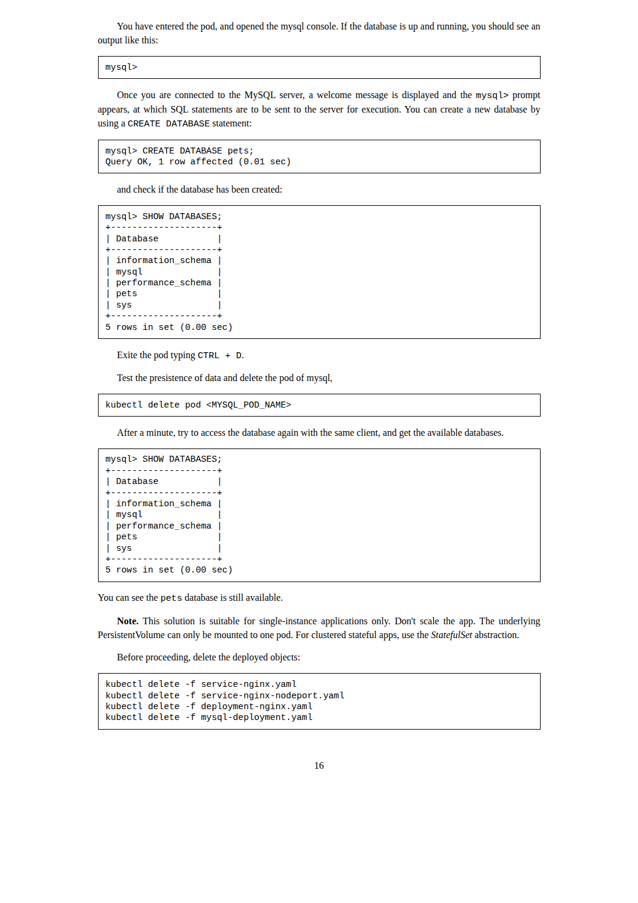You have entered the pod, and opened the mysql console. If the database is up and running, you should see an output like this:
mysql>
Once you are connected to the MySQL server, a welcome message is displayed and the mysql> prompt appears, at which SQL statements are to be sent to the server for execution. You can create a new database by using a CREATE DATABASE statement:
mysql> CREATE DATABASE pets;
Query OK, 1 row affected (0.01 sec)
and check if the database has been created:
mysql> SHOW DATABASES;
+--------------------+
| Database           |
+--------------------+
| information_schema |
| mysql              |
| performance_schema |
| pets               |
| sys                |
+--------------------+
5 rows in set (0.00 sec)
Exite the pod typing CTRL + D.
Test the presistence of data and delete the pod of mysql,
kubectl delete pod <MYSQL_POD_NAME>
After a minute, try to access the database again with the same client, and get the available databases.
mysql> SHOW DATABASES;
+--------------------+
| Database           |
+--------------------+
| information_schema |
| mysql              |
| performance_schema |
| pets               |
| sys                |
+--------------------+
5 rows in set (0.00 sec)
You can see the pets database is still available.
Note. This solution is suitable for single-instance applications only. Don't scale the app. The underlying PersistentVolume can only be mounted to one pod. For clustered stateful apps, use the StatefulSet abstraction.
Before proceeding, delete the deployed objects:
kubectl delete -f service-nginx.yaml
kubectl delete -f service-nginx-nodeport.yaml
kubectl delete -f deployment-nginx.yaml
kubectl delete -f mysql-deployment.yaml
16